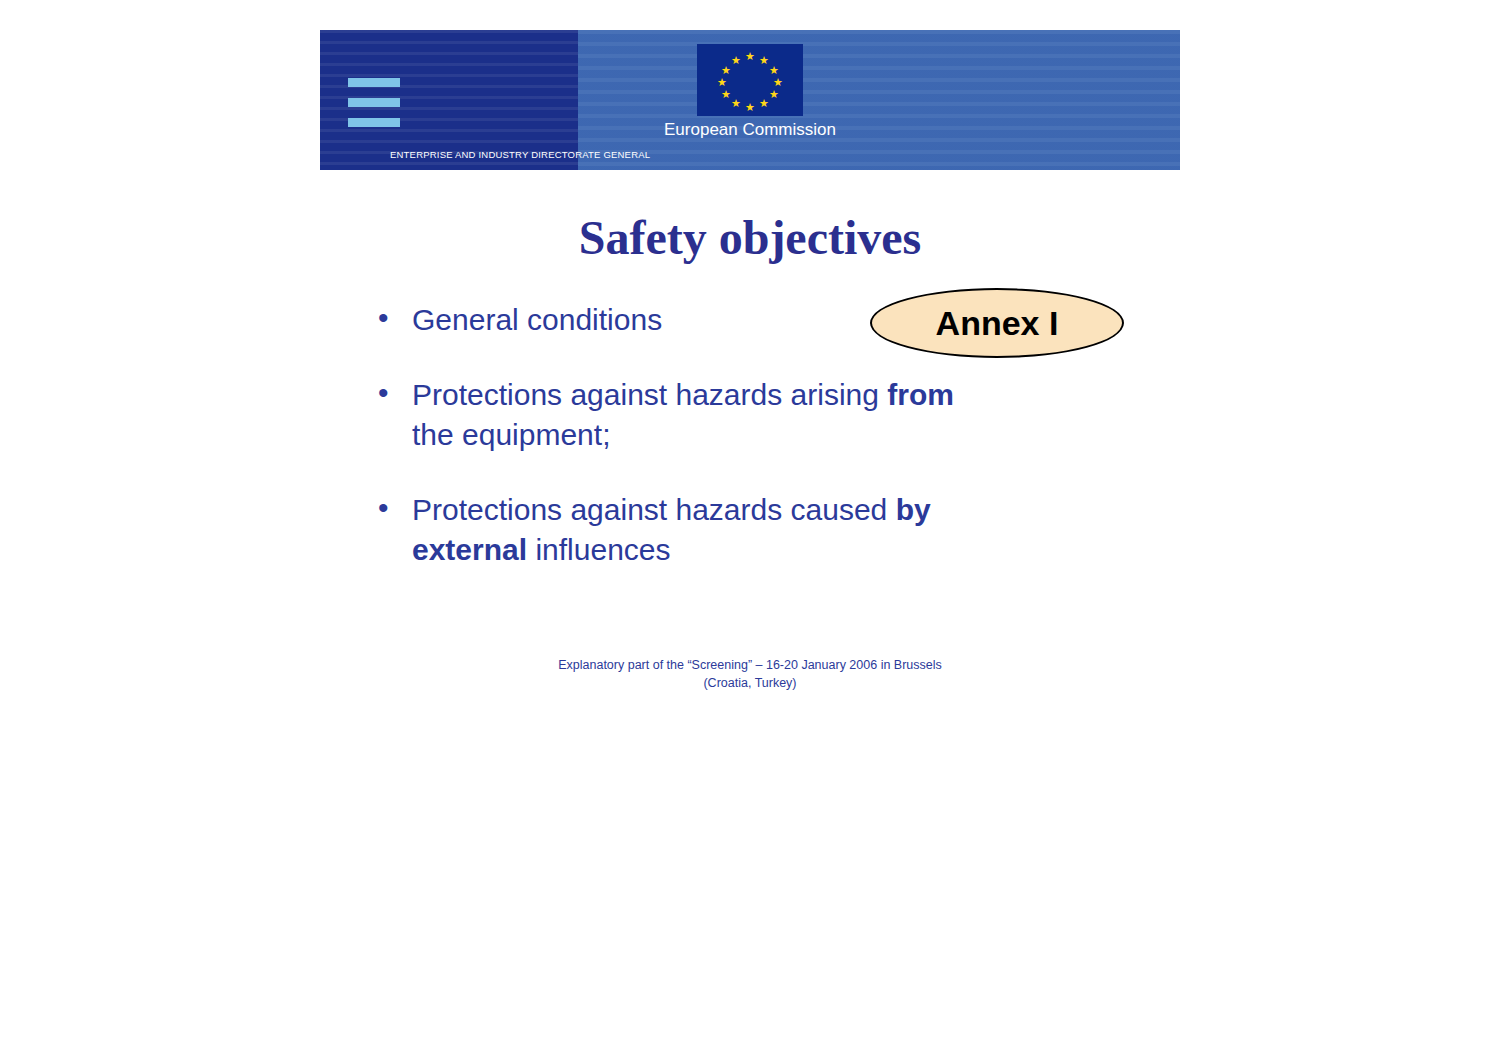★ ★ ★ ★ ★ ★ ★ ★ ★ ★ ★ ★
European Commission
ENTERPRISE AND INDUSTRY DIRECTORATE GENERAL
Safety objectives
General conditions
Protections against hazards arising from the equipment;
Protections against hazards caused by external influences
Annex I
Explanatory part of the “Screening” – 16-20 January 2006 in Brussels
(Croatia, Turkey)